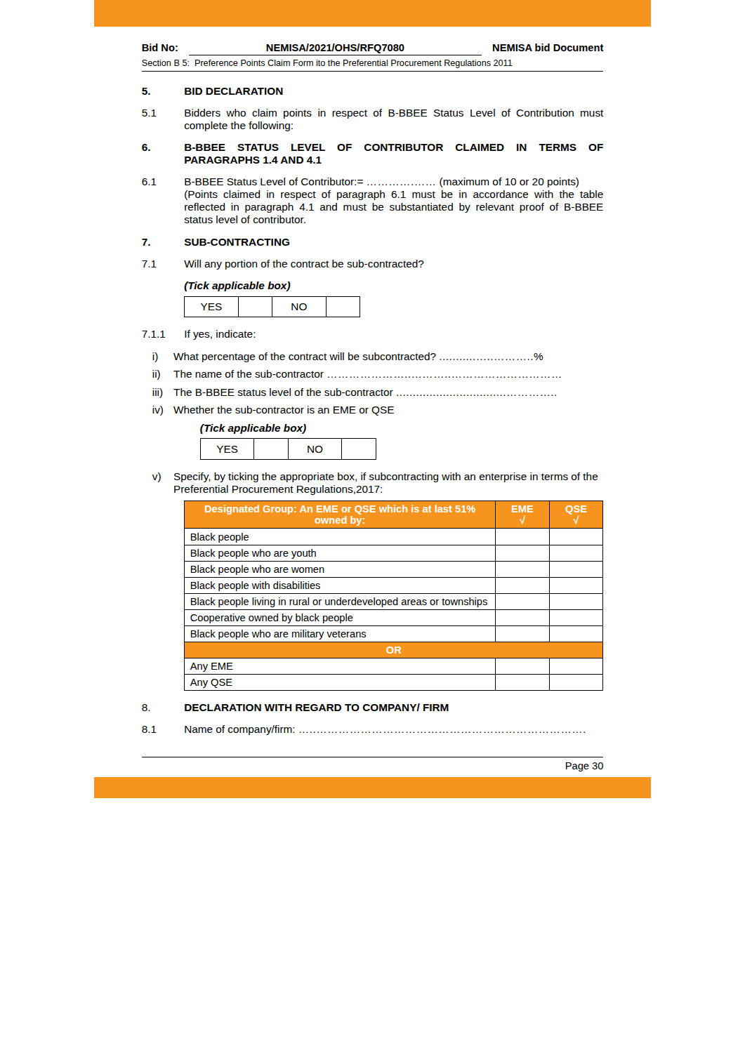Bid No: NEMISA/2021/OHS/RFQ7080 NEMISA bid Document
Section B 5: Preference Points Claim Form ito the Preferential Procurement Regulations 2011
5.
BID DECLARATION
5.1
Bidders who claim points in respect of B-BBEE Status Level of Contribution must complete the following:
6.
B-BBEE STATUS LEVEL OF CONTRIBUTOR CLAIMED IN TERMS OF PARAGRAPHS 1.4 AND 4.1
6.1
B-BBEE Status Level of Contributor:= ………….…… (maximum of 10 or 20 points)
(Points claimed in respect of paragraph 6.1 must be in accordance with the table reflected in paragraph 4.1 and must be substantiated by relevant proof of B-BBEE status level of contributor.
7.
SUB-CONTRACTING
7.1
Will any portion of the contract be sub-contracted?
(Tick applicable box)
| YES | | NO | |
7.1.1
If yes, indicate:
i)
What percentage of the contract will be subcontracted? ...........…..………..%
ii)
The name of the sub-contractor …………………..………..…………………………
iii)
The B-BBEE status level of the sub-contractor .................................…………..
iv)
Whether the sub-contractor is an EME or QSE
(Tick applicable box)
| YES | | NO | |
v)
Specify, by ticking the appropriate box, if subcontracting with an enterprise in terms of the Preferential Procurement Regulations,2017:
| Designated Group: An EME or QSE which is at last 51% owned by: | EME √ | QSE √ |
| --- | --- | --- |
| Black people | | |
| Black people who are youth | | |
| Black people who are women | | |
| Black people with disabilities | | |
| Black people living in rural or underdeveloped areas or townships | | |
| Cooperative owned by black people | | |
| Black people who are military veterans | | |
| OR |
| Any EME | | |
| Any QSE | | |
8.
DECLARATION WITH REGARD TO COMPANY/ FIRM
8.1
Name of company/firm: …..……………………………………………………………….
Page 30